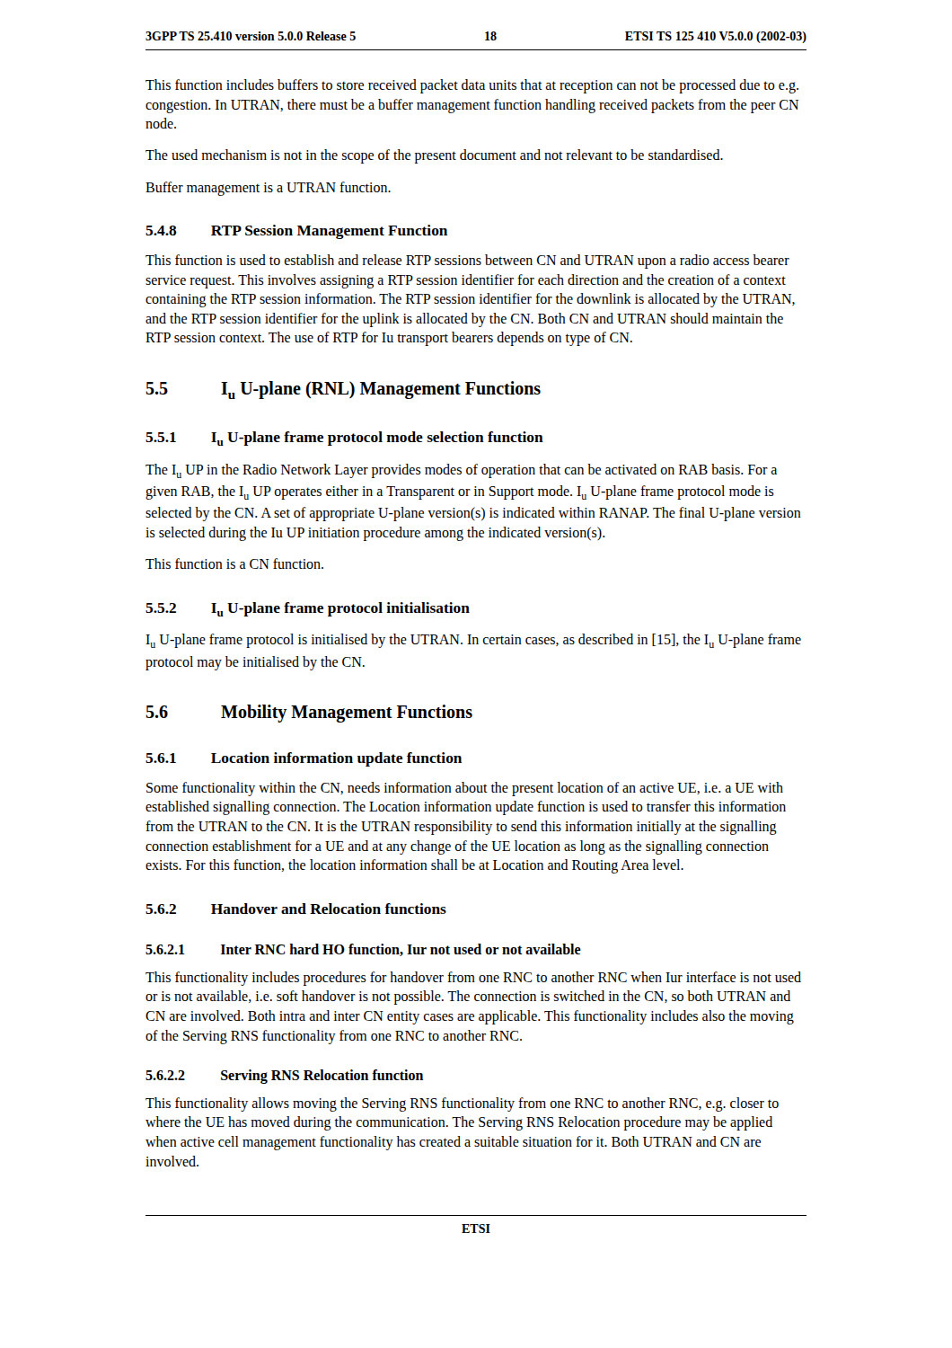3GPP TS 25.410 version 5.0.0 Release 5 18 ETSI TS 125 410 V5.0.0 (2002-03)
This function includes buffers to store received packet data units that at reception can not be processed due to e.g. congestion. In UTRAN, there must be a buffer management function handling received packets from the peer CN node.
The used mechanism is not in the scope of the present document and not relevant to be standardised.
Buffer management is a UTRAN function.
5.4.8 RTP Session Management Function
This function is used to establish and release RTP sessions between CN and UTRAN upon a radio access bearer service request. This involves assigning a RTP session identifier for each direction and the creation of a context containing the RTP session information. The RTP session identifier for the downlink is allocated by the UTRAN, and the RTP session identifier for the uplink is allocated by the CN. Both CN and UTRAN should maintain the RTP session context. The use of RTP for Iu transport bearers depends on type of CN.
5.5 Iu U-plane (RNL) Management Functions
5.5.1 Iu U-plane frame protocol mode selection function
The Iu UP in the Radio Network Layer provides modes of operation that can be activated on RAB basis. For a given RAB, the Iu UP operates either in a Transparent or in Support mode. Iu U-plane frame protocol mode is selected by the CN. A set of appropriate U-plane version(s) is indicated within RANAP. The final U-plane version is selected during the Iu UP initiation procedure among the indicated version(s).
This function is a CN function.
5.5.2 Iu U-plane frame protocol initialisation
Iu U-plane frame protocol is initialised by the UTRAN. In certain cases, as described in [15], the Iu U-plane frame protocol may be initialised by the CN.
5.6 Mobility Management Functions
5.6.1 Location information update function
Some functionality within the CN, needs information about the present location of an active UE, i.e. a UE with established signalling connection. The Location information update function is used to transfer this information from the UTRAN to the CN. It is the UTRAN responsibility to send this information initially at the signalling connection establishment for a UE and at any change of the UE location as long as the signalling connection exists. For this function, the location information shall be at Location and Routing Area level.
5.6.2 Handover and Relocation functions
5.6.2.1 Inter RNC hard HO function, Iur not used or not available
This functionality includes procedures for handover from one RNC to another RNC when Iur interface is not used or is not available, i.e. soft handover is not possible. The connection is switched in the CN, so both UTRAN and CN are involved. Both intra and inter CN entity cases are applicable. This functionality includes also the moving of the Serving RNS functionality from one RNC to another RNC.
5.6.2.2 Serving RNS Relocation function
This functionality allows moving the Serving RNS functionality from one RNC to another RNC, e.g. closer to where the UE has moved during the communication. The Serving RNS Relocation procedure may be applied when active cell management functionality has created a suitable situation for it. Both UTRAN and CN are involved.
ETSI